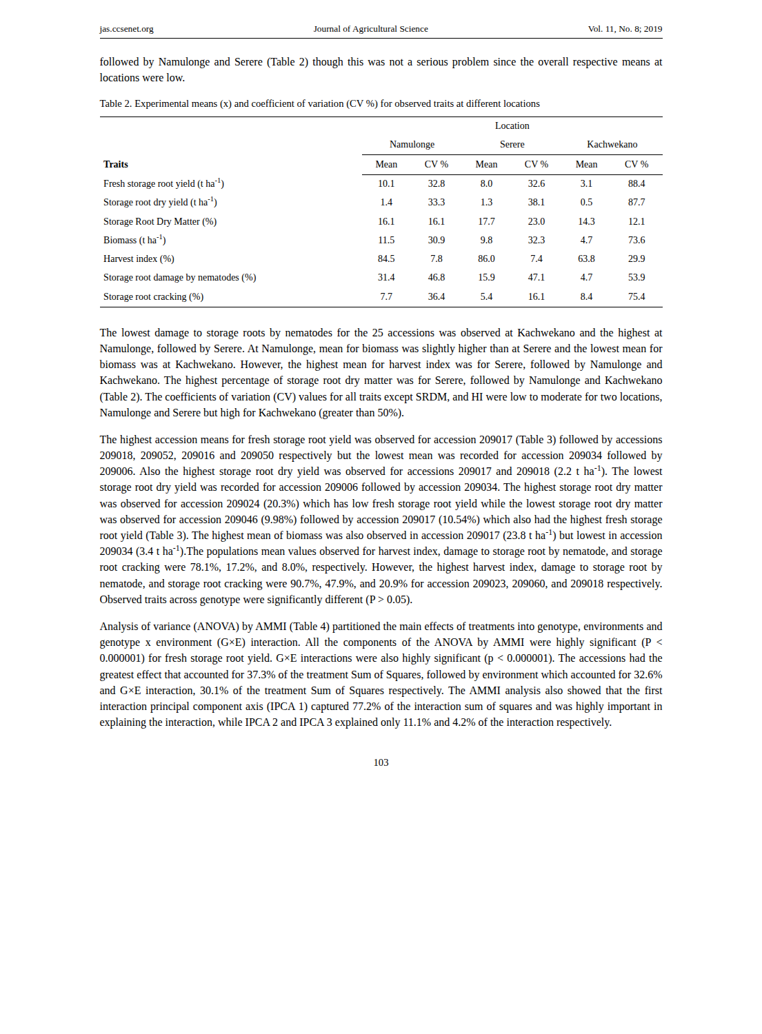jas.ccsenet.org Journal of Agricultural Science Vol. 11, No. 8; 2019
followed by Namulonge and Serere (Table 2) though this was not a serious problem since the overall respective means at locations were low.
Table 2. Experimental means (x) and coefficient of variation (CV %) for observed traits at different locations
| Traits | Location |
| --- | --- |
| Namulonge | Serere | Kachwekano |
| Mean | CV % | Mean | CV % | Mean | CV % |
| Fresh storage root yield (t ha -1 ) | 10.1 | 32.8 | 8.0 | 32.6 | 3.1 | 88.4 |
| Storage root dry yield (t ha -1 ) | 1.4 | 33.3 | 1.3 | 38.1 | 0.5 | 87.7 |
| Storage Root Dry Matter (%) | 16.1 | 16.1 | 17.7 | 23.0 | 14.3 | 12.1 |
| Biomass (t ha -1 ) | 11.5 | 30.9 | 9.8 | 32.3 | 4.7 | 73.6 |
| Harvest index (%) | 84.5 | 7.8 | 86.0 | 7.4 | 63.8 | 29.9 |
| Storage root damage by nematodes (%) | 31.4 | 46.8 | 15.9 | 47.1 | 4.7 | 53.9 |
| Storage root cracking (%) | 7.7 | 36.4 | 5.4 | 16.1 | 8.4 | 75.4 |
The lowest damage to storage roots by nematodes for the 25 accessions was observed at Kachwekano and the highest at Namulonge, followed by Serere. At Namulonge, mean for biomass was slightly higher than at Serere and the lowest mean for biomass was at Kachwekano. However, the highest mean for harvest index was for Serere, followed by Namulonge and Kachwekano. The highest percentage of storage root dry matter was for Serere, followed by Namulonge and Kachwekano (Table 2). The coefficients of variation (CV) values for all traits except SRDM, and HI were low to moderate for two locations, Namulonge and Serere but high for Kachwekano (greater than 50%).
The highest accession means for fresh storage root yield was observed for accession 209017 (Table 3) followed by accessions 209018, 209052, 209016 and 209050 respectively but the lowest mean was recorded for accession 209034 followed by 209006. Also the highest storage root dry yield was observed for accessions 209017 and 209018 (2.2 t ha-1). The lowest storage root dry yield was recorded for accession 209006 followed by accession 209034. The highest storage root dry matter was observed for accession 209024 (20.3%) which has low fresh storage root yield while the lowest storage root dry matter was observed for accession 209046 (9.98%) followed by accession 209017 (10.54%) which also had the highest fresh storage root yield (Table 3). The highest mean of biomass was also observed in accession 209017 (23.8 t ha-1) but lowest in accession 209034 (3.4 t ha-1).The populations mean values observed for harvest index, damage to storage root by nematode, and storage root cracking were 78.1%, 17.2%, and 8.0%, respectively. However, the highest harvest index, damage to storage root by nematode, and storage root cracking were 90.7%, 47.9%, and 20.9% for accession 209023, 209060, and 209018 respectively. Observed traits across genotype were significantly different (P > 0.05).
Analysis of variance (ANOVA) by AMMI (Table 4) partitioned the main effects of treatments into genotype, environments and genotype x environment (G×E) interaction. All the components of the ANOVA by AMMI were highly significant (P < 0.000001) for fresh storage root yield. G×E interactions were also highly significant (p < 0.000001). The accessions had the greatest effect that accounted for 37.3% of the treatment Sum of Squares, followed by environment which accounted for 32.6% and G×E interaction, 30.1% of the treatment Sum of Squares respectively. The AMMI analysis also showed that the first interaction principal component axis (IPCA 1) captured 77.2% of the interaction sum of squares and was highly important in explaining the interaction, while IPCA 2 and IPCA 3 explained only 11.1% and 4.2% of the interaction respectively.
103